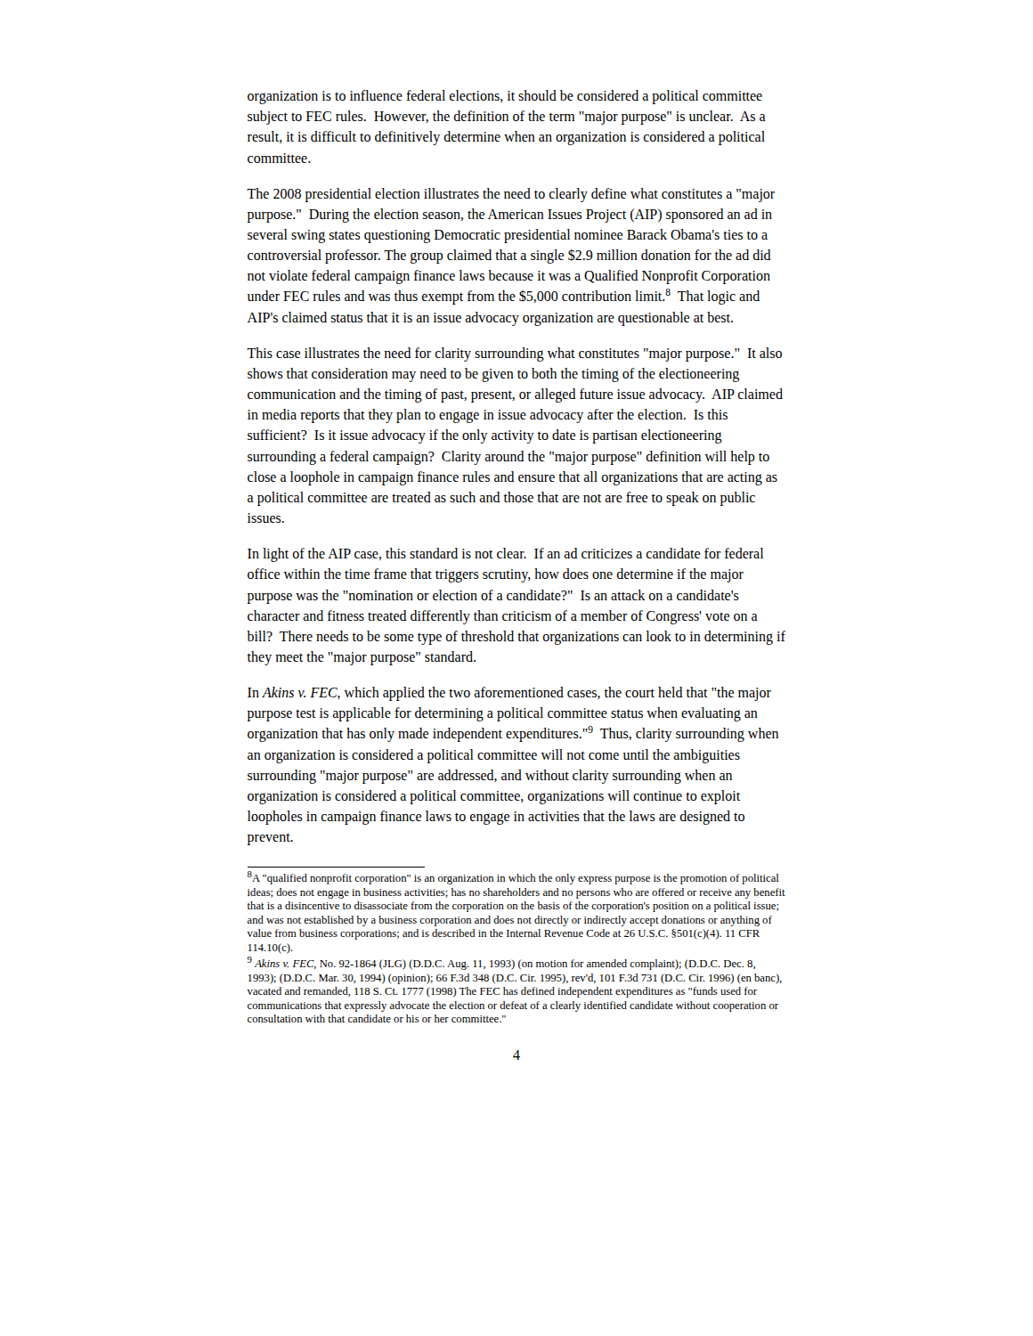organization is to influence federal elections, it should be considered a political committee subject to FEC rules. However, the definition of the term "major purpose" is unclear. As a result, it is difficult to definitively determine when an organization is considered a political committee.
The 2008 presidential election illustrates the need to clearly define what constitutes a "major purpose." During the election season, the American Issues Project (AIP) sponsored an ad in several swing states questioning Democratic presidential nominee Barack Obama's ties to a controversial professor. The group claimed that a single $2.9 million donation for the ad did not violate federal campaign finance laws because it was a Qualified Nonprofit Corporation under FEC rules and was thus exempt from the $5,000 contribution limit.8 That logic and AIP's claimed status that it is an issue advocacy organization are questionable at best.
This case illustrates the need for clarity surrounding what constitutes "major purpose." It also shows that consideration may need to be given to both the timing of the electioneering communication and the timing of past, present, or alleged future issue advocacy. AIP claimed in media reports that they plan to engage in issue advocacy after the election. Is this sufficient? Is it issue advocacy if the only activity to date is partisan electioneering surrounding a federal campaign? Clarity around the "major purpose" definition will help to close a loophole in campaign finance rules and ensure that all organizations that are acting as a political committee are treated as such and those that are not are free to speak on public issues.
In light of the AIP case, this standard is not clear. If an ad criticizes a candidate for federal office within the time frame that triggers scrutiny, how does one determine if the major purpose was the "nomination or election of a candidate?" Is an attack on a candidate's character and fitness treated differently than criticism of a member of Congress' vote on a bill? There needs to be some type of threshold that organizations can look to in determining if they meet the "major purpose" standard.
In Akins v. FEC, which applied the two aforementioned cases, the court held that "the major purpose test is applicable for determining a political committee status when evaluating an organization that has only made independent expenditures."9 Thus, clarity surrounding when an organization is considered a political committee will not come until the ambiguities surrounding "major purpose" are addressed, and without clarity surrounding when an organization is considered a political committee, organizations will continue to exploit loopholes in campaign finance laws to engage in activities that the laws are designed to prevent.
8A "qualified nonprofit corporation" is an organization in which the only express purpose is the promotion of political ideas; does not engage in business activities; has no shareholders and no persons who are offered or receive any benefit that is a disincentive to disassociate from the corporation on the basis of the corporation's position on a political issue; and was not established by a business corporation and does not directly or indirectly accept donations or anything of value from business corporations; and is described in the Internal Revenue Code at 26 U.S.C. §501(c)(4). 11 CFR 114.10(c).
9 Akins v. FEC, No. 92-1864 (JLG) (D.D.C. Aug. 11, 1993) (on motion for amended complaint); (D.D.C. Dec. 8, 1993); (D.D.C. Mar. 30, 1994) (opinion); 66 F.3d 348 (D.C. Cir. 1995), rev'd, 101 F.3d 731 (D.C. Cir. 1996) (en banc), vacated and remanded, 118 S. Ct. 1777 (1998) The FEC has defined independent expenditures as "funds used for communications that expressly advocate the election or defeat of a clearly identified candidate without cooperation or consultation with that candidate or his or her committee."
4